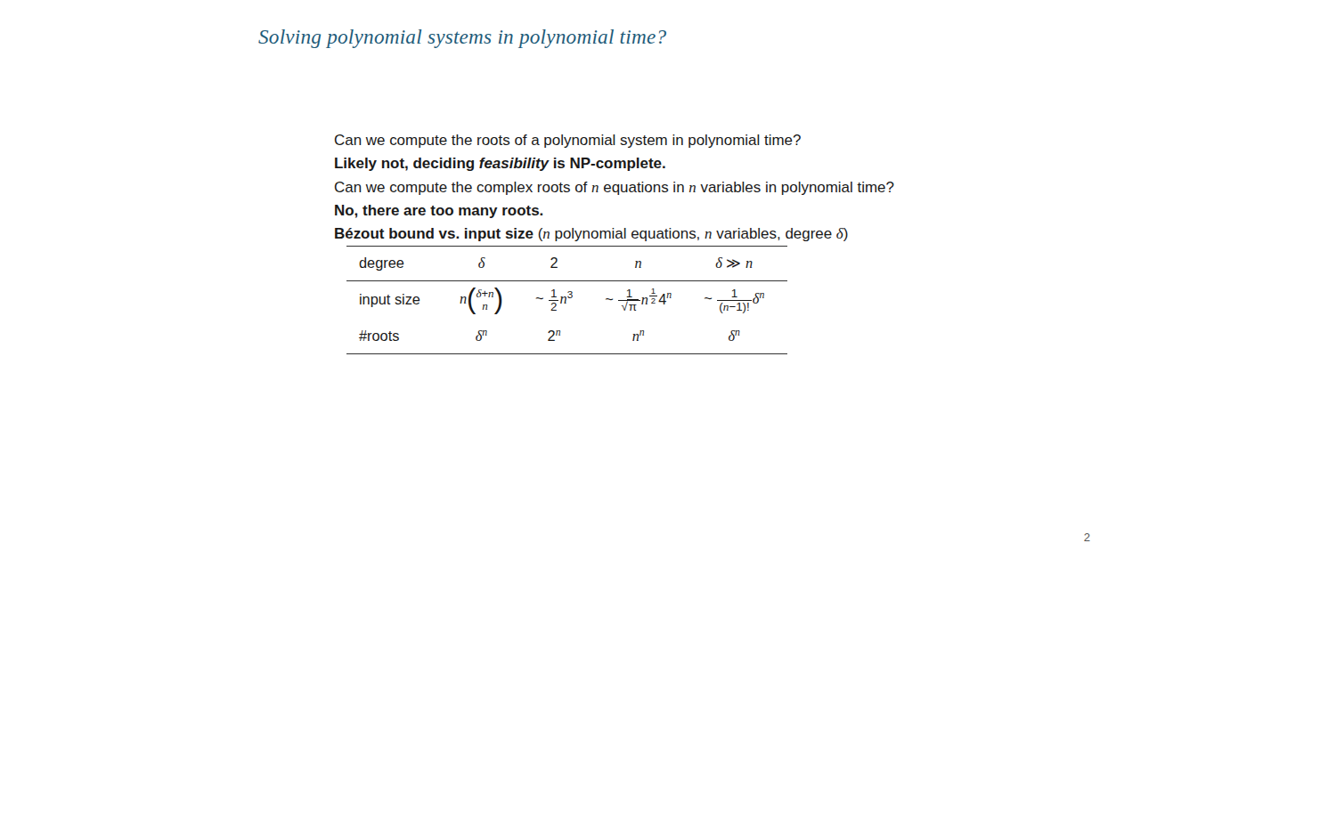Solving polynomial systems in polynomial time?
Can we compute the roots of a polynomial system in polynomial time?
Likely not, deciding feasibility is NP-complete.
Can we compute the complex roots of n equations in n variables in polynomial time?
No, there are too many roots.
Bézout bound vs. input size (n polynomial equations, n variables, degree δ)
| degree | δ | 2 | n | δ ≫ n |
| --- | --- | --- | --- | --- |
| input size | n ( δ + n n ) | ~ 1 2 n 3 | ~ 1 π n 1 2 4 n | ~ 1 ( n −1)! δ n |
| #roots | δ n | 2 n | n n | δ n |
2